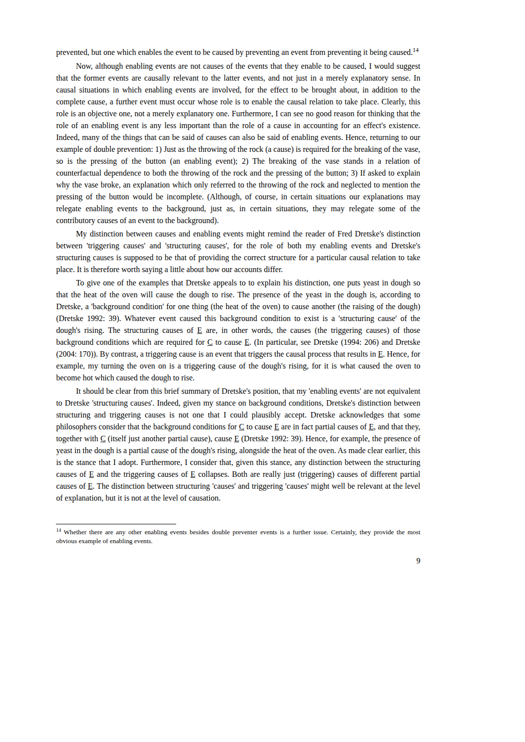prevented, but one which enables the event to be caused by preventing an event from preventing it being caused.14
Now, although enabling events are not causes of the events that they enable to be caused, I would suggest that the former events are causally relevant to the latter events, and not just in a merely explanatory sense. In causal situations in which enabling events are involved, for the effect to be brought about, in addition to the complete cause, a further event must occur whose role is to enable the causal relation to take place. Clearly, this role is an objective one, not a merely explanatory one. Furthermore, I can see no good reason for thinking that the role of an enabling event is any less important than the role of a cause in accounting for an effect's existence. Indeed, many of the things that can be said of causes can also be said of enabling events. Hence, returning to our example of double prevention: 1) Just as the throwing of the rock (a cause) is required for the breaking of the vase, so is the pressing of the button (an enabling event); 2) The breaking of the vase stands in a relation of counterfactual dependence to both the throwing of the rock and the pressing of the button; 3) If asked to explain why the vase broke, an explanation which only referred to the throwing of the rock and neglected to mention the pressing of the button would be incomplete. (Although, of course, in certain situations our explanations may relegate enabling events to the background, just as, in certain situations, they may relegate some of the contributory causes of an event to the background).
My distinction between causes and enabling events might remind the reader of Fred Dretske's distinction between 'triggering causes' and 'structuring causes', for the role of both my enabling events and Dretske's structuring causes is supposed to be that of providing the correct structure for a particular causal relation to take place. It is therefore worth saying a little about how our accounts differ.
To give one of the examples that Dretske appeals to to explain his distinction, one puts yeast in dough so that the heat of the oven will cause the dough to rise. The presence of the yeast in the dough is, according to Dretske, a 'background condition' for one thing (the heat of the oven) to cause another (the raising of the dough) (Dretske 1992: 39). Whatever event caused this background condition to exist is a 'structuring cause' of the dough's rising. The structuring causes of E are, in other words, the causes (the triggering causes) of those background conditions which are required for C to cause E. (In particular, see Dretske (1994: 206) and Dretske (2004: 170)). By contrast, a triggering cause is an event that triggers the causal process that results in E. Hence, for example, my turning the oven on is a triggering cause of the dough's rising, for it is what caused the oven to become hot which caused the dough to rise.
It should be clear from this brief summary of Dretske's position, that my 'enabling events' are not equivalent to Dretske 'structuring causes'. Indeed, given my stance on background conditions, Dretske's distinction between structuring and triggering causes is not one that I could plausibly accept. Dretske acknowledges that some philosophers consider that the background conditions for C to cause E are in fact partial causes of E, and that they, together with C (itself just another partial cause), cause E (Dretske 1992: 39). Hence, for example, the presence of yeast in the dough is a partial cause of the dough's rising, alongside the heat of the oven. As made clear earlier, this is the stance that I adopt. Furthermore, I consider that, given this stance, any distinction between the structuring causes of E and the triggering causes of E collapses. Both are really just (triggering) causes of different partial causes of E. The distinction between structuring 'causes' and triggering 'causes' might well be relevant at the level of explanation, but it is not at the level of causation.
14 Whether there are any other enabling events besides double preventer events is a further issue. Certainly, they provide the most obvious example of enabling events.
9